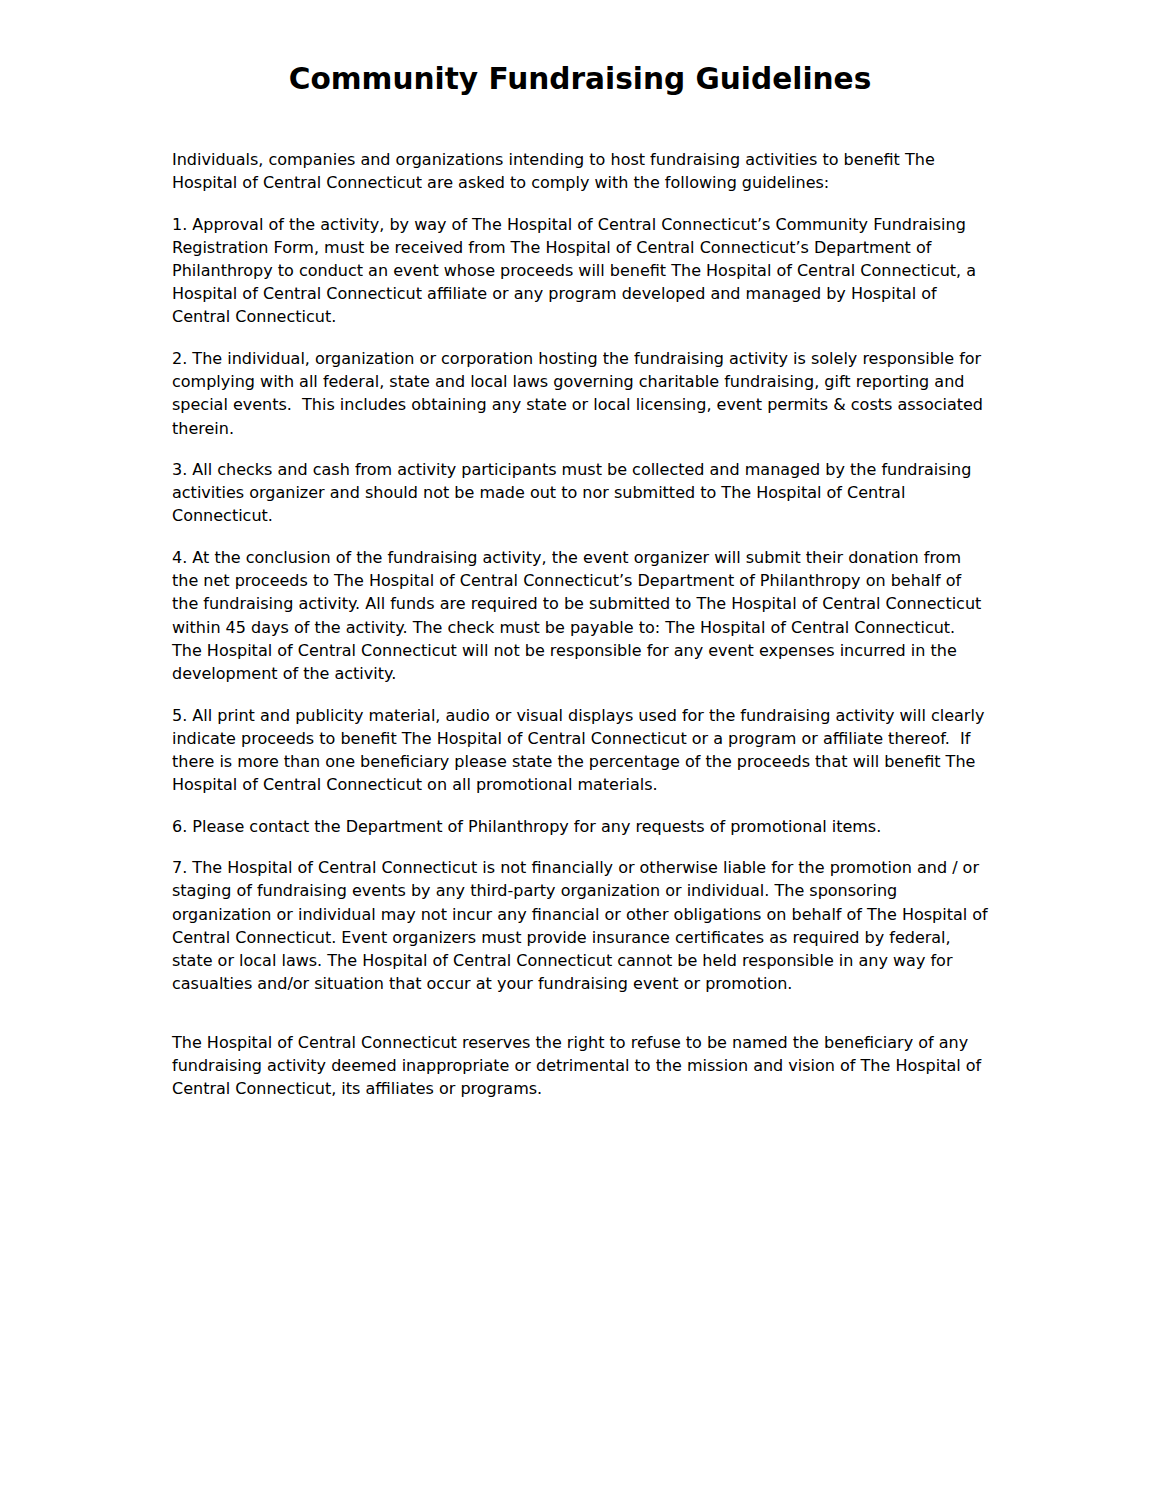Community Fundraising Guidelines
Individuals, companies and organizations intending to host fundraising activities to benefit The Hospital of Central Connecticut are asked to comply with the following guidelines:
1. Approval of the activity, by way of The Hospital of Central Connecticut’s Community Fundraising Registration Form, must be received from The Hospital of Central Connecticut’s Department of Philanthropy to conduct an event whose proceeds will benefit The Hospital of Central Connecticut, a Hospital of Central Connecticut affiliate or any program developed and managed by Hospital of Central Connecticut.
2. The individual, organization or corporation hosting the fundraising activity is solely responsible for complying with all federal, state and local laws governing charitable fundraising, gift reporting and special events. This includes obtaining any state or local licensing, event permits & costs associated therein.
3. All checks and cash from activity participants must be collected and managed by the fundraising activities organizer and should not be made out to nor submitted to The Hospital of Central Connecticut.
4. At the conclusion of the fundraising activity, the event organizer will submit their donation from the net proceeds to The Hospital of Central Connecticut’s Department of Philanthropy on behalf of the fundraising activity. All funds are required to be submitted to The Hospital of Central Connecticut within 45 days of the activity. The check must be payable to: The Hospital of Central Connecticut. The Hospital of Central Connecticut will not be responsible for any event expenses incurred in the development of the activity.
5. All print and publicity material, audio or visual displays used for the fundraising activity will clearly indicate proceeds to benefit The Hospital of Central Connecticut or a program or affiliate thereof. If there is more than one beneficiary please state the percentage of the proceeds that will benefit The Hospital of Central Connecticut on all promotional materials.
6. Please contact the Department of Philanthropy for any requests of promotional items.
7. The Hospital of Central Connecticut is not financially or otherwise liable for the promotion and / or staging of fundraising events by any third-party organization or individual. The sponsoring organization or individual may not incur any financial or other obligations on behalf of The Hospital of Central Connecticut. Event organizers must provide insurance certificates as required by federal, state or local laws. The Hospital of Central Connecticut cannot be held responsible in any way for casualties and/or situation that occur at your fundraising event or promotion.
The Hospital of Central Connecticut reserves the right to refuse to be named the beneficiary of any fundraising activity deemed inappropriate or detrimental to the mission and vision of The Hospital of Central Connecticut, its affiliates or programs.